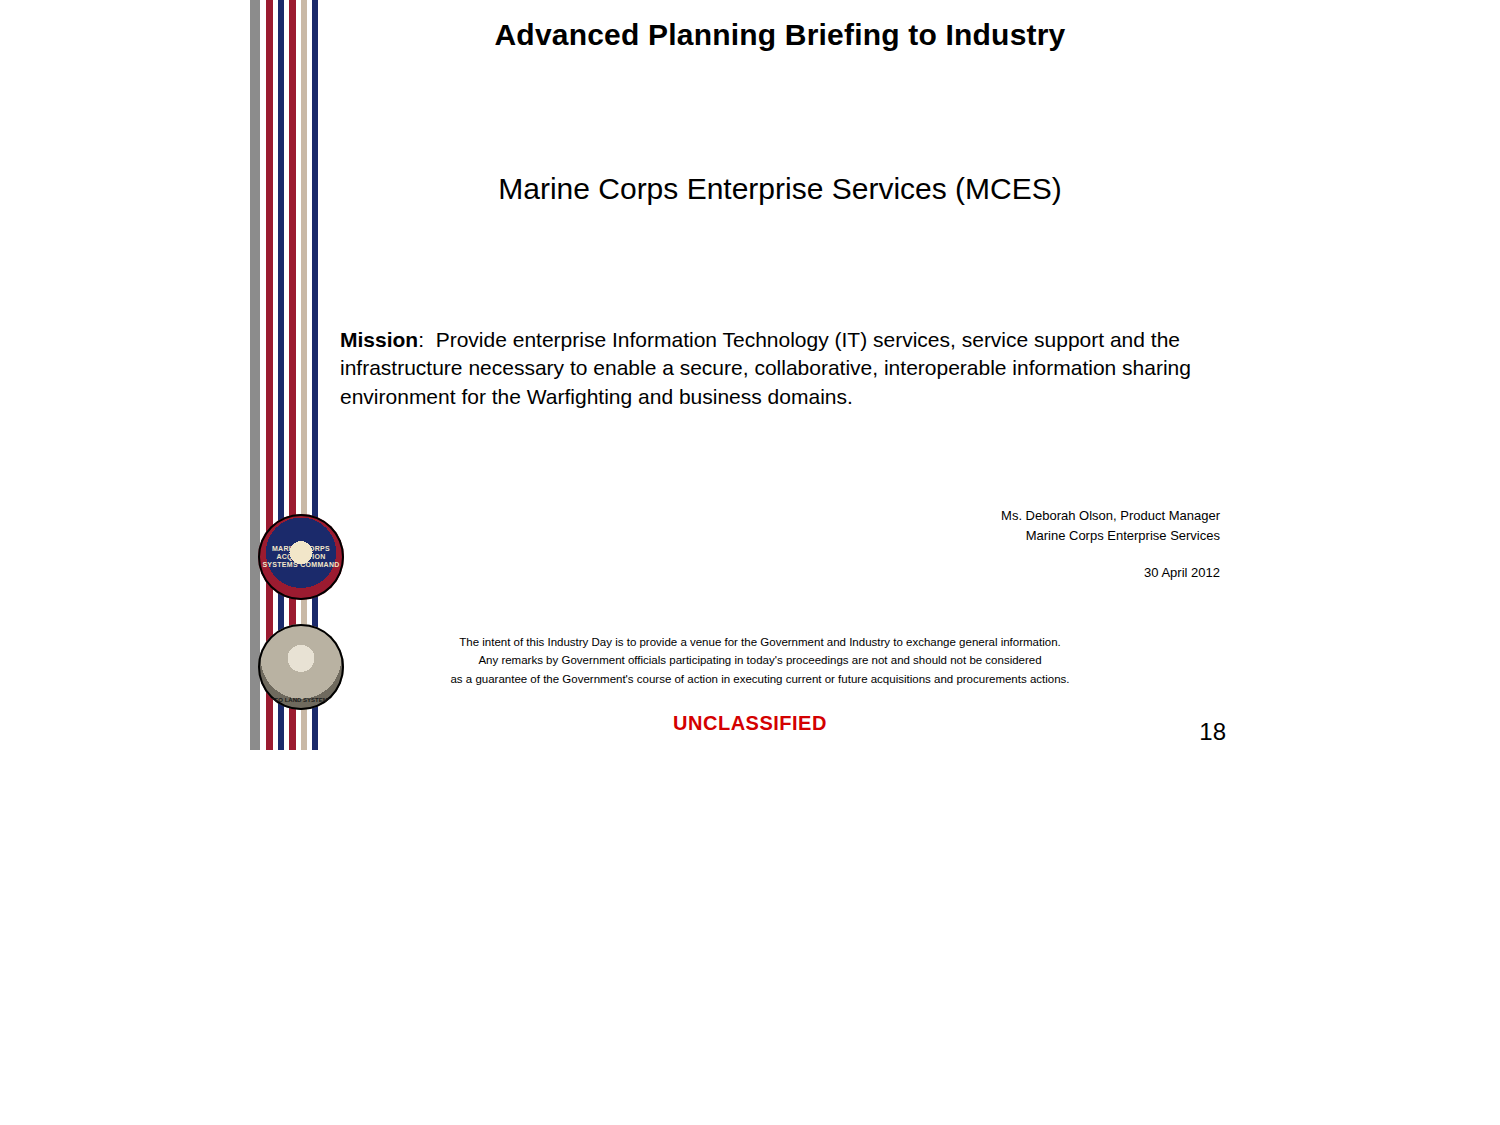MARINE CORPS
ACQUISITION
SYSTEMS COMMAND
PEO LAND SYSTEMS
Advanced Planning Briefing to Industry
Marine Corps Enterprise Services (MCES)
Mission: Provide enterprise Information Technology (IT) services, service support and the infrastructure necessary to enable a secure, collaborative, interoperable information sharing environment for the Warfighting and business domains.
Ms. Deborah Olson, Product Manager
Marine Corps Enterprise Services
30 April 2012
The intent of this Industry Day is to provide a venue for the Government and Industry to exchange general information.
Any remarks by Government officials participating in today's proceedings are not and should not be considered
as a guarantee of the Government's course of action in executing current or future acquisitions and procurements actions.
UNCLASSIFIED
18